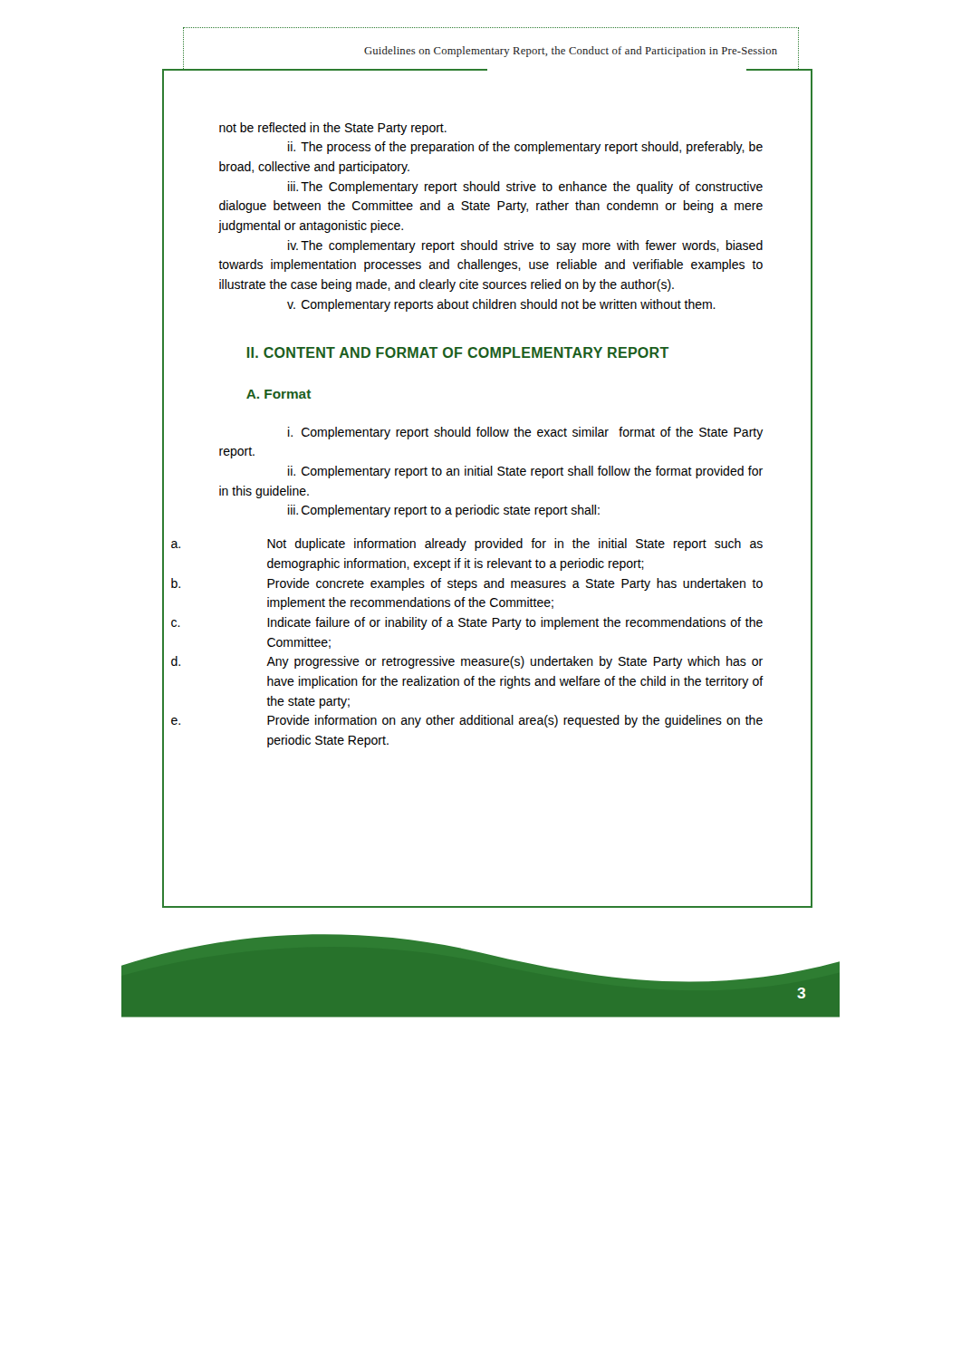Guidelines on Complementary Report, the Conduct of and Participation in Pre-Session
not be reflected in the State Party report.
ii. The process of the preparation of the complementary report should, preferably, be broad, collective and participatory.
iii. The Complementary report should strive to enhance the quality of constructive dialogue between the Committee and a State Party, rather than condemn or being a mere judgmental or antagonistic piece.
iv. The complementary report should strive to say more with fewer words, biased towards implementation processes and challenges, use reliable and verifiable examples to illustrate the case being made, and clearly cite sources relied on by the author(s).
v. Complementary reports about children should not be written without them.
II. CONTENT AND FORMAT OF COMPLEMENTARY REPORT
A. Format
i. Complementary report should follow the exact similar format of the State Party report.
ii. Complementary report to an initial State report shall follow the format provided for in this guideline.
iii. Complementary report to a periodic state report shall:
a. Not duplicate information already provided for in the initial State report such as demographic information, except if it is relevant to a periodic report;
b. Provide concrete examples of steps and measures a State Party has undertaken to implement the recommendations of the Committee;
c. Indicate failure of or inability of a State Party to implement the recommendations of the Committee;
d. Any progressive or retrogressive measure(s) undertaken by State Party which has or have implication for the realization of the rights and welfare of the child in the territory of the state party;
e. Provide information on any other additional area(s) requested by the guidelines on the periodic State Report.
3